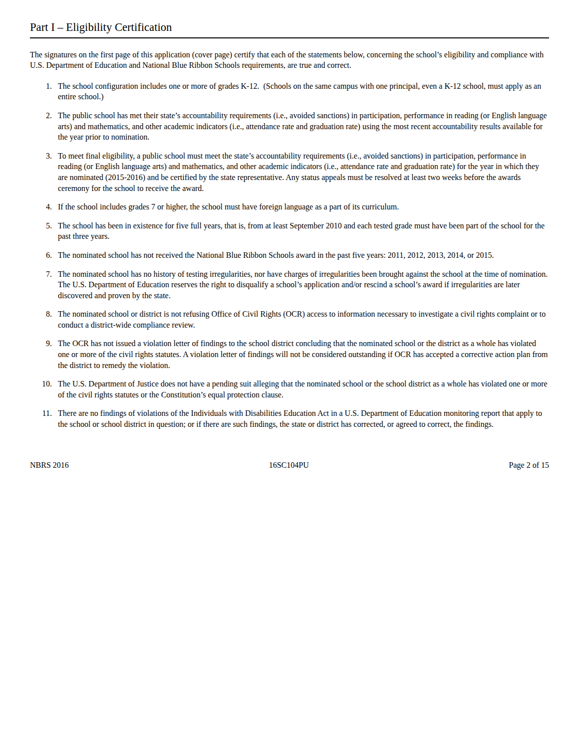Part I – Eligibility Certification
The signatures on the first page of this application (cover page) certify that each of the statements below, concerning the school’s eligibility and compliance with U.S. Department of Education and National Blue Ribbon Schools requirements, are true and correct.
The school configuration includes one or more of grades K-12. (Schools on the same campus with one principal, even a K-12 school, must apply as an entire school.)
The public school has met their state’s accountability requirements (i.e., avoided sanctions) in participation, performance in reading (or English language arts) and mathematics, and other academic indicators (i.e., attendance rate and graduation rate) using the most recent accountability results available for the year prior to nomination.
To meet final eligibility, a public school must meet the state’s accountability requirements (i.e., avoided sanctions) in participation, performance in reading (or English language arts) and mathematics, and other academic indicators (i.e., attendance rate and graduation rate) for the year in which they are nominated (2015-2016) and be certified by the state representative. Any status appeals must be resolved at least two weeks before the awards ceremony for the school to receive the award.
If the school includes grades 7 or higher, the school must have foreign language as a part of its curriculum.
The school has been in existence for five full years, that is, from at least September 2010 and each tested grade must have been part of the school for the past three years.
The nominated school has not received the National Blue Ribbon Schools award in the past five years: 2011, 2012, 2013, 2014, or 2015.
The nominated school has no history of testing irregularities, nor have charges of irregularities been brought against the school at the time of nomination. The U.S. Department of Education reserves the right to disqualify a school’s application and/or rescind a school’s award if irregularities are later discovered and proven by the state.
The nominated school or district is not refusing Office of Civil Rights (OCR) access to information necessary to investigate a civil rights complaint or to conduct a district-wide compliance review.
The OCR has not issued a violation letter of findings to the school district concluding that the nominated school or the district as a whole has violated one or more of the civil rights statutes. A violation letter of findings will not be considered outstanding if OCR has accepted a corrective action plan from the district to remedy the violation.
The U.S. Department of Justice does not have a pending suit alleging that the nominated school or the school district as a whole has violated one or more of the civil rights statutes or the Constitution’s equal protection clause.
There are no findings of violations of the Individuals with Disabilities Education Act in a U.S. Department of Education monitoring report that apply to the school or school district in question; or if there are such findings, the state or district has corrected, or agreed to correct, the findings.
NBRS 2016 16SC104PU Page 2 of 15